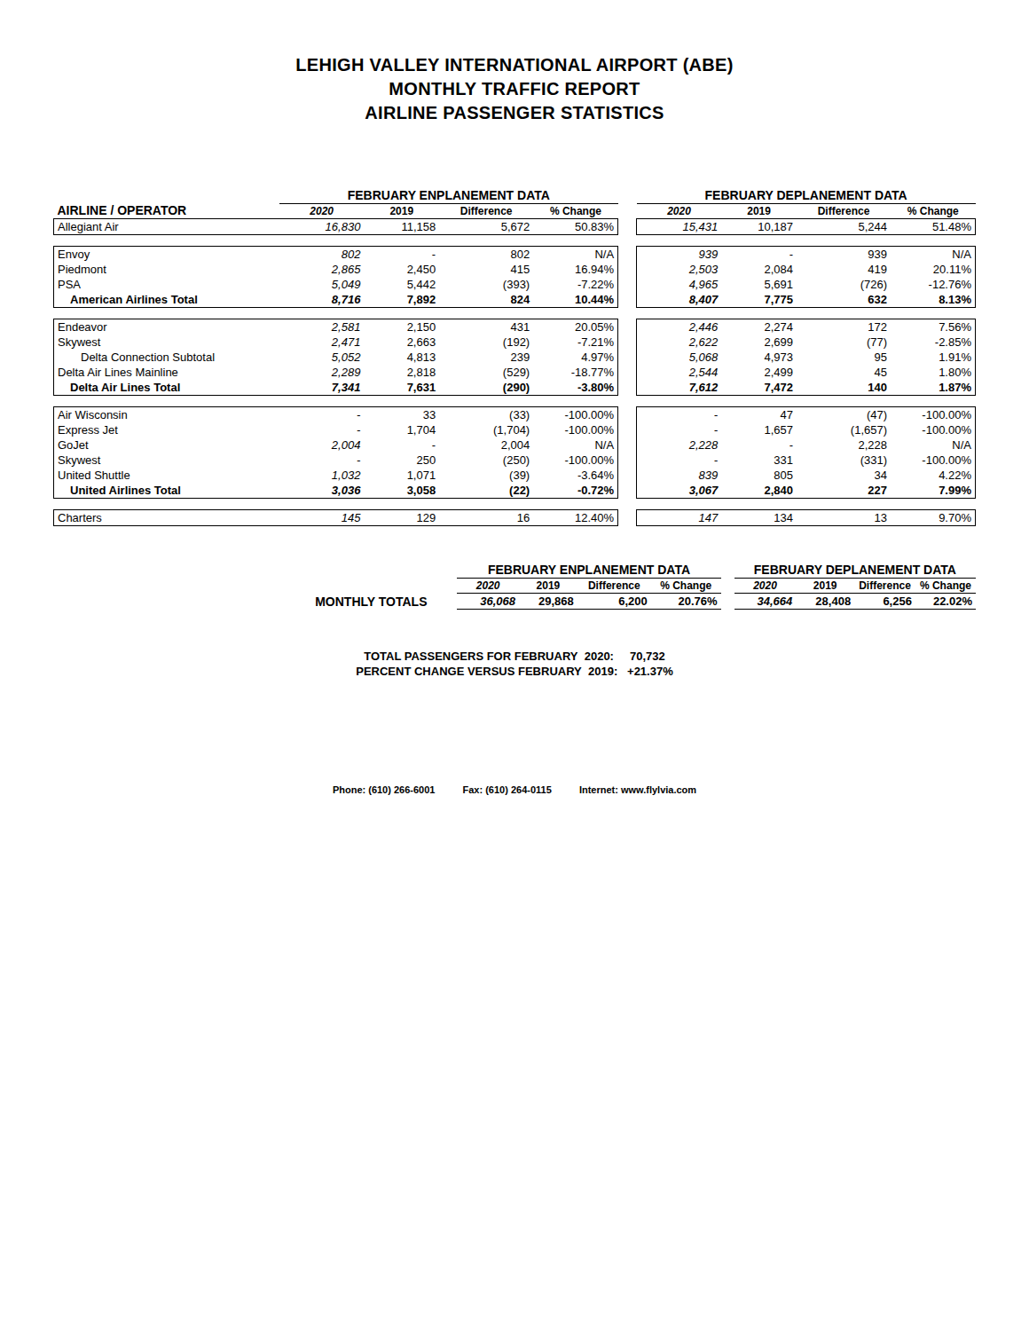LEHIGH VALLEY INTERNATIONAL AIRPORT (ABE)
MONTHLY TRAFFIC REPORT
AIRLINE PASSENGER STATISTICS
| AIRLINE / OPERATOR | FEBRUARY ENPLANEMENT DATA | | FEBRUARY DEPLANEMENT DATA |
| 2020 | 2019 | Difference | % Change | | 2020 | 2019 | Difference | % Change |
| Allegiant Air | 16,830 | 11,158 | 5,672 | 50.83% | | 15,431 | 10,187 | 5,244 | 51.48% |
| Envoy | 802 | - | 802 | N/A | | 939 | - | 939 | N/A |
| Piedmont | 2,865 | 2,450 | 415 | 16.94% | | 2,503 | 2,084 | 419 | 20.11% |
| PSA | 5,049 | 5,442 | (393) | -7.22% | | 4,965 | 5,691 | (726) | -12.76% |
| American Airlines Total | 8,716 | 7,892 | 824 | 10.44% | | 8,407 | 7,775 | 632 | 8.13% |
| Endeavor | 2,581 | 2,150 | 431 | 20.05% | | 2,446 | 2,274 | 172 | 7.56% |
| Skywest | 2,471 | 2,663 | (192) | -7.21% | | 2,622 | 2,699 | (77) | -2.85% |
| Delta Connection Subtotal | 5,052 | 4,813 | 239 | 4.97% | | 5,068 | 4,973 | 95 | 1.91% |
| Delta Air Lines Mainline | 2,289 | 2,818 | (529) | -18.77% | | 2,544 | 2,499 | 45 | 1.80% |
| Delta Air Lines Total | 7,341 | 7,631 | (290) | -3.80% | | 7,612 | 7,472 | 140 | 1.87% |
| Air Wisconsin | - | 33 | (33) | -100.00% | | - | 47 | (47) | -100.00% |
| Express Jet | - | 1,704 | (1,704) | -100.00% | | - | 1,657 | (1,657) | -100.00% |
| GoJet | 2,004 | - | 2,004 | N/A | | 2,228 | - | 2,228 | N/A |
| Skywest | - | 250 | (250) | -100.00% | | - | 331 | (331) | -100.00% |
| United Shuttle | 1,032 | 1,071 | (39) | -3.64% | | 839 | 805 | 34 | 4.22% |
| United Airlines Total | 3,036 | 3,058 | (22) | -0.72% | | 3,067 | 2,840 | 227 | 7.99% |
| Charters | 145 | 129 | 16 | 12.40% | | 147 | 134 | 13 | 9.70% |
| | FEBRUARY ENPLANEMENT DATA | | FEBRUARY DEPLANEMENT DATA |
| | 2020 | 2019 | Difference | % Change | | 2020 | 2019 | Difference | % Change |
| MONTHLY TOTALS | 36,068 | 29,868 | 6,200 | 20.76% | | 34,664 | 28,408 | 6,256 | 22.02% |
TOTAL PASSENGERS FOR FEBRUARY 2020: 70,732 PERCENT CHANGE VERSUS FEBRUARY 2019: +21.37%
Phone: (610) 266-6001 Fax: (610) 264-0115 Internet: www.flylvia.com